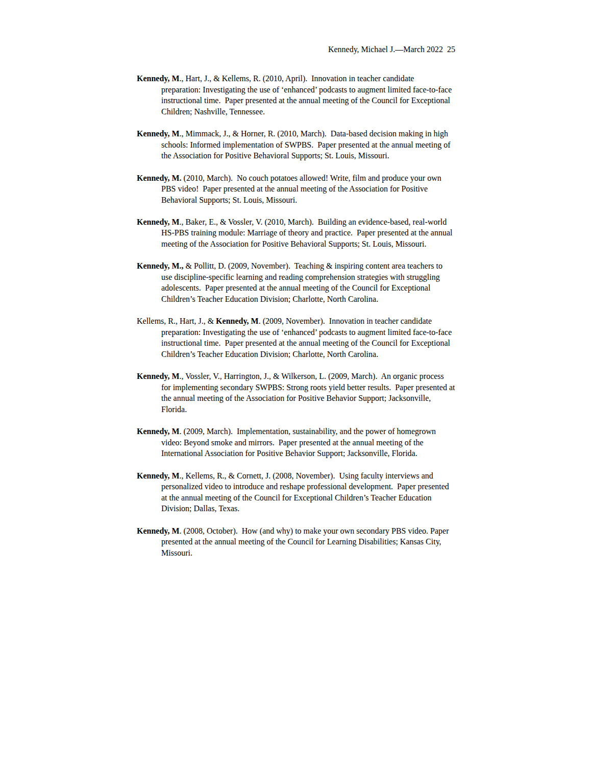Kennedy, Michael J.—March 2022 25
Kennedy, M., Hart, J., & Kellems, R. (2010, April). Innovation in teacher candidate preparation: Investigating the use of ‘enhanced’ podcasts to augment limited face-to-face instructional time. Paper presented at the annual meeting of the Council for Exceptional Children; Nashville, Tennessee.
Kennedy, M., Mimmack, J., & Horner, R. (2010, March). Data-based decision making in high schools: Informed implementation of SWPBS. Paper presented at the annual meeting of the Association for Positive Behavioral Supports; St. Louis, Missouri.
Kennedy, M. (2010, March). No couch potatoes allowed! Write, film and produce your own PBS video! Paper presented at the annual meeting of the Association for Positive Behavioral Supports; St. Louis, Missouri.
Kennedy, M., Baker, E., & Vossler, V. (2010, March). Building an evidence-based, real-world HS-PBS training module: Marriage of theory and practice. Paper presented at the annual meeting of the Association for Positive Behavioral Supports; St. Louis, Missouri.
Kennedy, M., & Pollitt, D. (2009, November). Teaching & inspiring content area teachers to use discipline-specific learning and reading comprehension strategies with struggling adolescents. Paper presented at the annual meeting of the Council for Exceptional Children’s Teacher Education Division; Charlotte, North Carolina.
Kellems, R., Hart, J., & Kennedy, M. (2009, November). Innovation in teacher candidate preparation: Investigating the use of ‘enhanced’ podcasts to augment limited face-to-face instructional time. Paper presented at the annual meeting of the Council for Exceptional Children’s Teacher Education Division; Charlotte, North Carolina.
Kennedy, M., Vossler, V., Harrington, J., & Wilkerson, L. (2009, March). An organic process for implementing secondary SWPBS: Strong roots yield better results. Paper presented at the annual meeting of the Association for Positive Behavior Support; Jacksonville, Florida.
Kennedy, M. (2009, March). Implementation, sustainability, and the power of homegrown video: Beyond smoke and mirrors. Paper presented at the annual meeting of the International Association for Positive Behavior Support; Jacksonville, Florida.
Kennedy, M., Kellems, R., & Cornett, J. (2008, November). Using faculty interviews and personalized video to introduce and reshape professional development. Paper presented at the annual meeting of the Council for Exceptional Children’s Teacher Education Division; Dallas, Texas.
Kennedy, M. (2008, October). How (and why) to make your own secondary PBS video. Paper presented at the annual meeting of the Council for Learning Disabilities; Kansas City, Missouri.